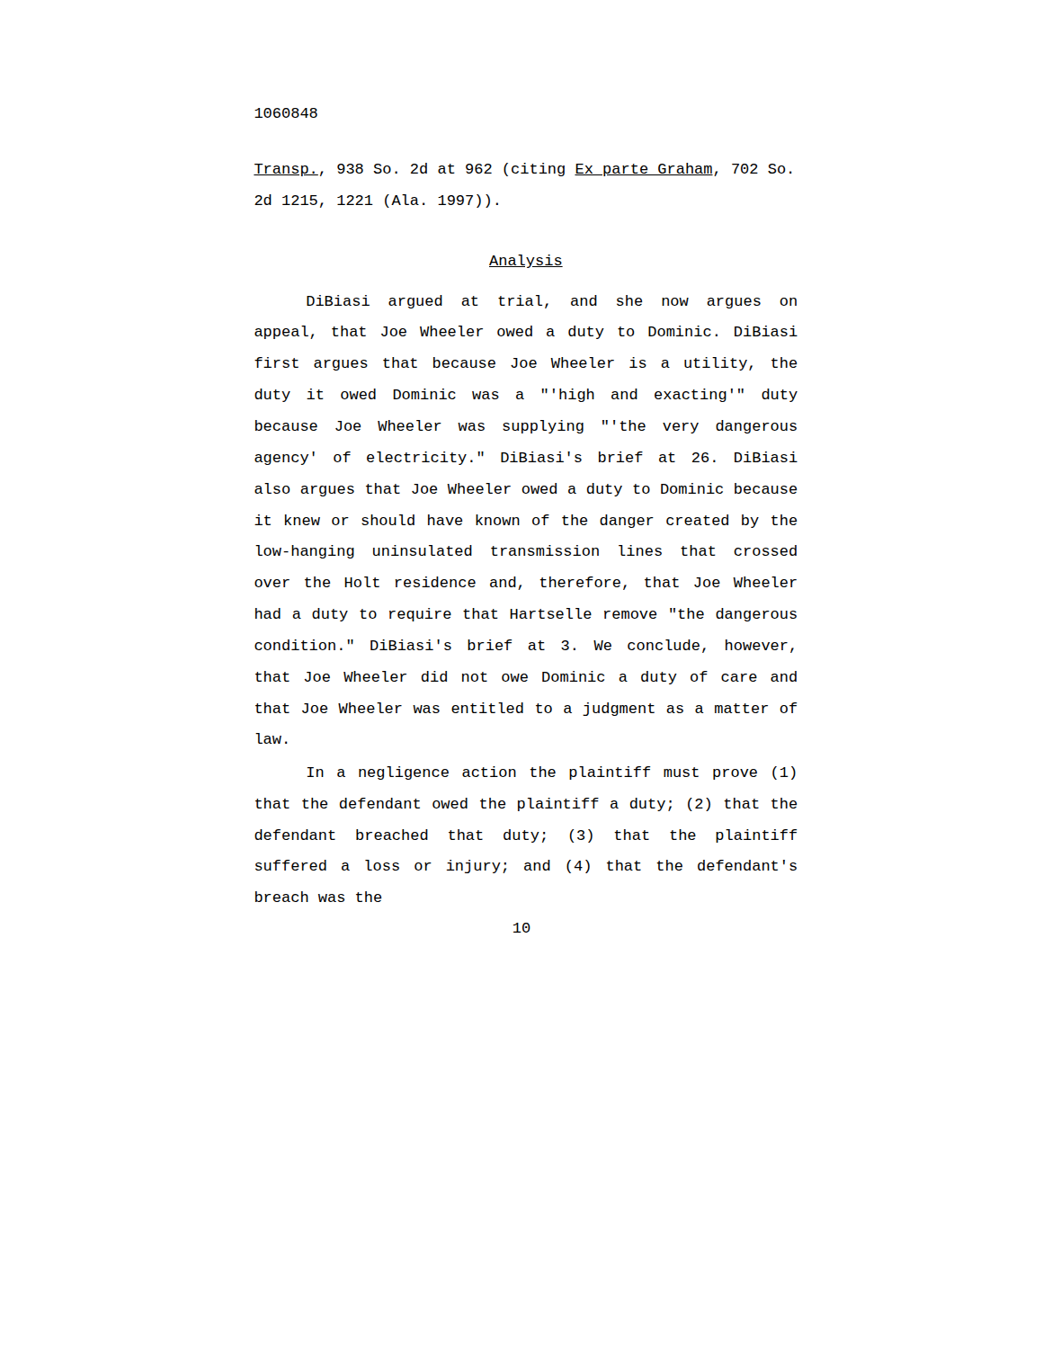1060848
Transp., 938 So. 2d at 962 (citing Ex parte Graham, 702 So. 2d 1215, 1221 (Ala. 1997)).
Analysis
DiBiasi argued at trial, and she now argues on appeal, that Joe Wheeler owed a duty to Dominic. DiBiasi first argues that because Joe Wheeler is a utility, the duty it owed Dominic was a "'high and exacting'" duty because Joe Wheeler was supplying "'the very dangerous agency' of electricity." DiBiasi's brief at 26. DiBiasi also argues that Joe Wheeler owed a duty to Dominic because it knew or should have known of the danger created by the low-hanging uninsulated transmission lines that crossed over the Holt residence and, therefore, that Joe Wheeler had a duty to require that Hartselle remove "the dangerous condition." DiBiasi's brief at 3. We conclude, however, that Joe Wheeler did not owe Dominic a duty of care and that Joe Wheeler was entitled to a judgment as a matter of law.
In a negligence action the plaintiff must prove (1) that the defendant owed the plaintiff a duty; (2) that the defendant breached that duty; (3) that the plaintiff suffered a loss or injury; and (4) that the defendant's breach was the
10